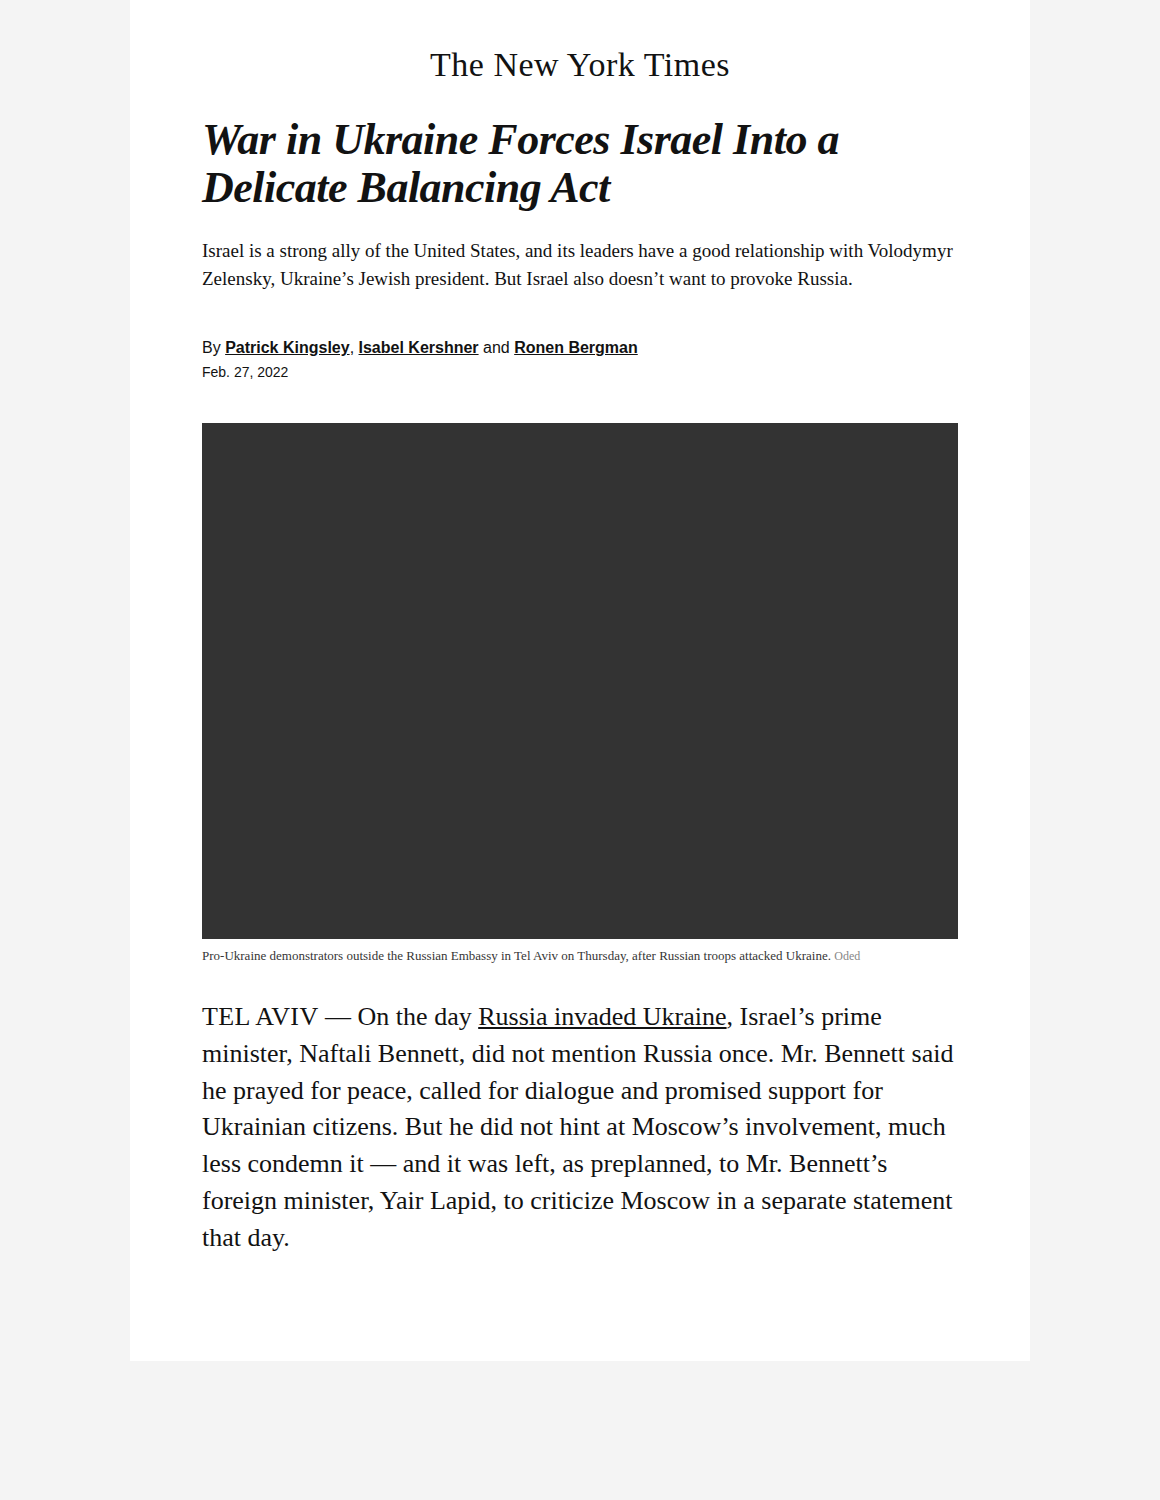The New York Times
War in Ukraine Forces Israel Into a Delicate Balancing Act
Israel is a strong ally of the United States, and its leaders have a good relationship with Volodymyr Zelensky, Ukraine’s Jewish president. But Israel also doesn’t want to provoke Russia.
By Patrick Kingsley, Isabel Kershner and Ronen Bergman Feb. 27, 2022
Pro-Ukraine demonstrators outside the Russian Embassy in Tel Aviv on Thursday, after Russian troops attacked Ukraine. Oded
TEL AVIV — On the day Russia invaded Ukraine, Israel’s prime minister, Naftali Bennett, did not mention Russia once. Mr. Bennett said he prayed for peace, called for dialogue and promised support for Ukrainian citizens. But he did not hint at Moscow’s involvement, much less condemn it — and it was left, as preplanned, to Mr. Bennett’s foreign minister, Yair Lapid, to criticize Moscow in a separate statement that day.